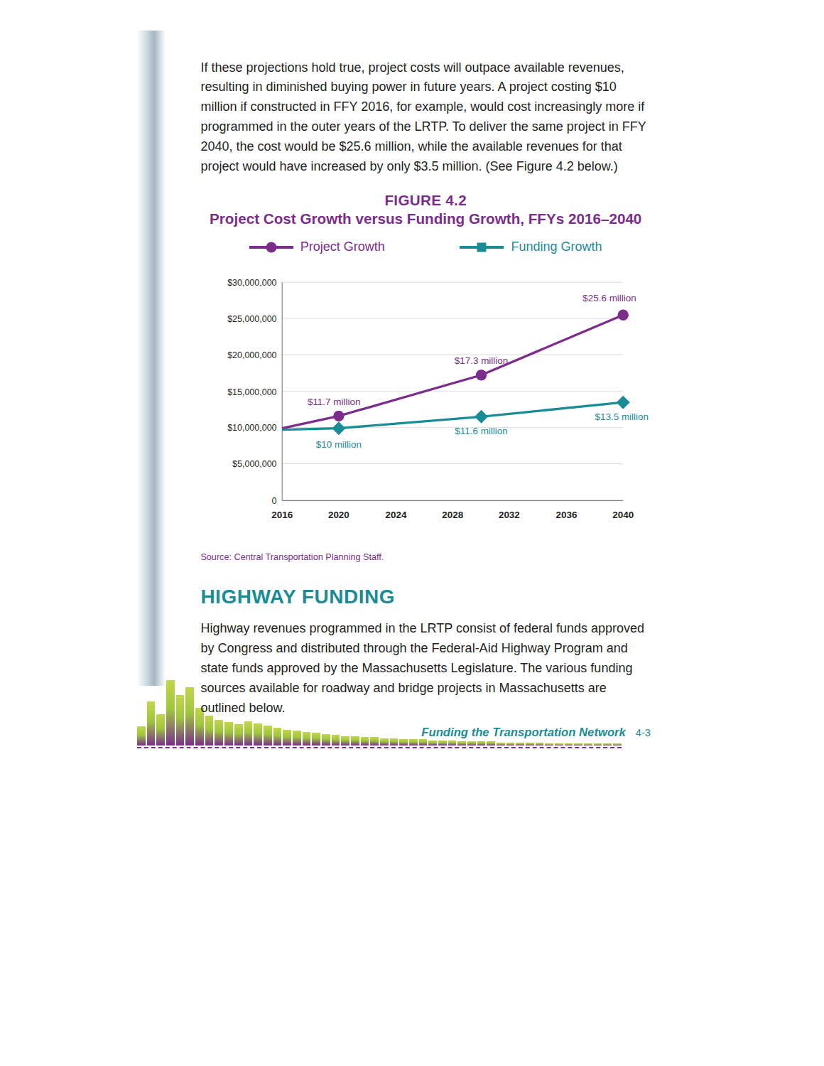If these projections hold true, project costs will outpace available revenues, resulting in diminished buying power in future years. A project costing $10 million if constructed in FFY 2016, for example, would cost increasingly more if programmed in the outer years of the LRTP. To deliver the same project in FFY 2040, the cost would be $25.6 million, while the available revenues for that project would have increased by only $3.5 million. (See Figure 4.2 below.)
FIGURE 4.2
Project Cost Growth versus Funding Growth, FFYs 2016–2040
Project Growth
Funding Growth
$30,000,000 $25,000,000 $20,000,000 $15,000,000 $10,000,000 $5,000,000 0 2016 2020 2024 2028 2032 2036 2040 $11.7 million $17.3 million $25.6 million $10 million $11.6 million $13.5 million
Source: Central Transportation Planning Staff.
HIGHWAY FUNDING
Highway revenues programmed in the LRTP consist of federal funds approved by Congress and distributed through the Federal-Aid Highway Program and state funds approved by the Massachusetts Legislature. The various funding sources available for roadway and bridge projects in Massachusetts are outlined below.
Funding the Transportation Network 4-3